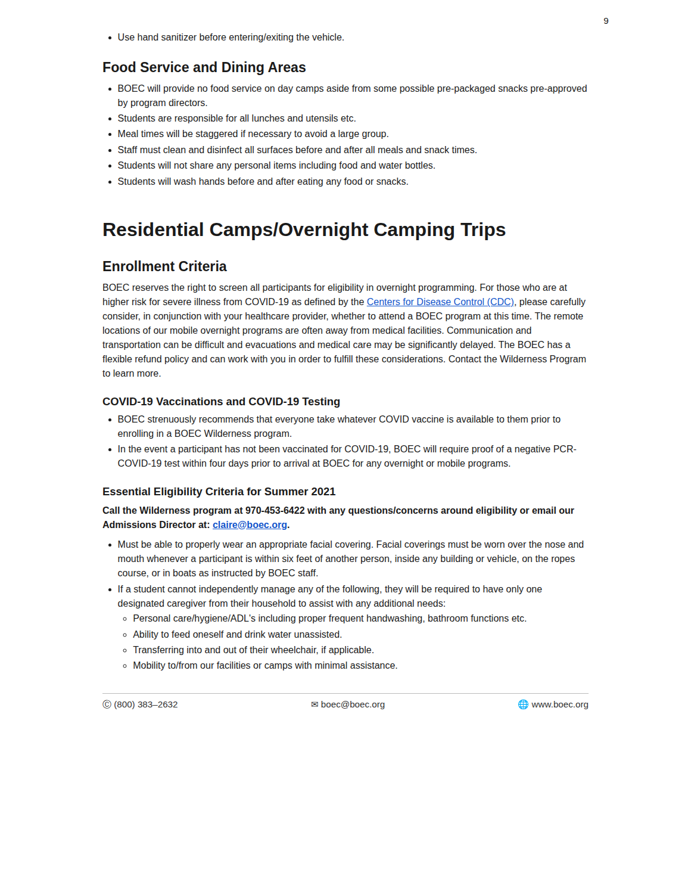9
Use hand sanitizer before entering/exiting the vehicle.
Food Service and Dining Areas
BOEC will provide no food service on day camps aside from some possible pre-packaged snacks pre-approved by program directors.
Students are responsible for all lunches and utensils etc.
Meal times will be staggered if necessary to avoid a large group.
Staff must clean and disinfect all surfaces before and after all meals and snack times.
Students will not share any personal items including food and water bottles.
Students will wash hands before and after eating any food or snacks.
Residential Camps/Overnight Camping Trips
Enrollment Criteria
BOEC reserves the right to screen all participants for eligibility in overnight programming. For those who are at higher risk for severe illness from COVID-19 as defined by the Centers for Disease Control (CDC), please carefully consider, in conjunction with your healthcare provider, whether to attend a BOEC program at this time. The remote locations of our mobile overnight programs are often away from medical facilities. Communication and transportation can be difficult and evacuations and medical care may be significantly delayed. The BOEC has a flexible refund policy and can work with you in order to fulfill these considerations. Contact the Wilderness Program to learn more.
COVID-19 Vaccinations and COVID-19 Testing
BOEC strenuously recommends that everyone take whatever COVID vaccine is available to them prior to enrolling in a BOEC Wilderness program.
In the event a participant has not been vaccinated for COVID-19, BOEC will require proof of a negative PCR- COVID-19 test within four days prior to arrival at BOEC for any overnight or mobile programs.
Essential Eligibility Criteria for Summer 2021
Call the Wilderness program at 970-453-6422 with any questions/concerns around eligibility or email our Admissions Director at: claire@boec.org.
Must be able to properly wear an appropriate facial covering. Facial coverings must be worn over the nose and mouth whenever a participant is within six feet of another person, inside any building or vehicle, on the ropes course, or in boats as instructed by BOEC staff.
If a student cannot independently manage any of the following, they will be required to have only one designated caregiver from their household to assist with any additional needs:
Personal care/hygiene/ADL's including proper frequent handwashing, bathroom functions etc.
Ability to feed oneself and drink water unassisted.
Transferring into and out of their wheelchair, if applicable.
Mobility to/from our facilities or camps with minimal assistance.
Ⓒ (800) 383–2632 ✉ boec@boec.org 🌐 www.boec.org